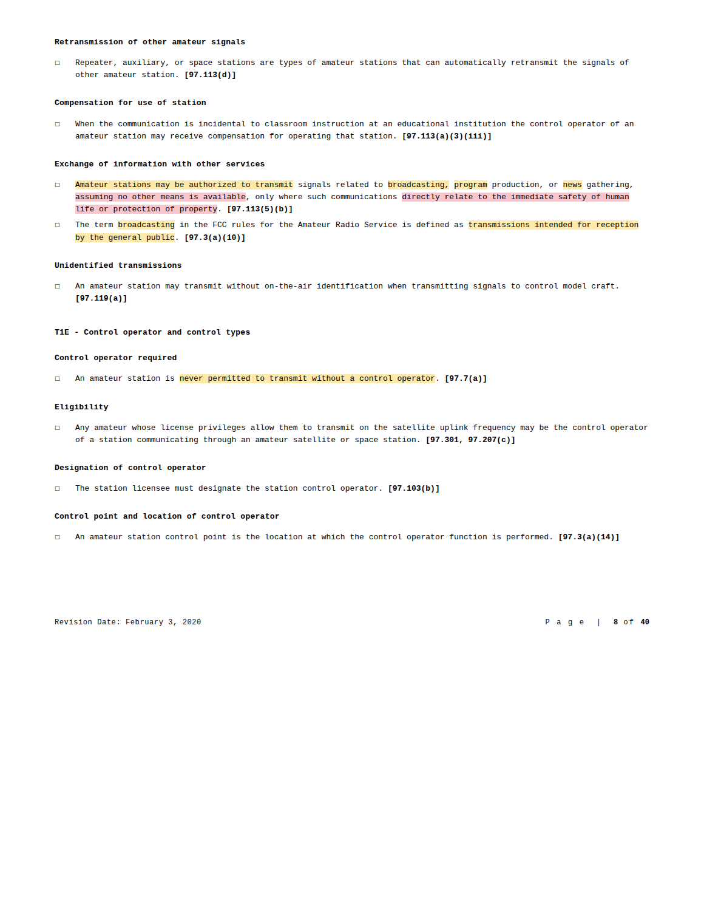Retransmission of other amateur signals
Repeater, auxiliary, or space stations are types of amateur stations that can automatically retransmit the signals of other amateur station. [97.113(d)]
Compensation for use of station
When the communication is incidental to classroom instruction at an educational institution the control operator of an amateur station may receive compensation for operating that station. [97.113(a)(3)(iii)]
Exchange of information with other services
Amateur stations may be authorized to transmit signals related to broadcasting, program production, or news gathering, assuming no other means is available, only where such communications directly relate to the immediate safety of human life or protection of property. [97.113(5)(b)]
The term broadcasting in the FCC rules for the Amateur Radio Service is defined as transmissions intended for reception by the general public. [97.3(a)(10)]
Unidentified transmissions
An amateur station may transmit without on-the-air identification when transmitting signals to control model craft. [97.119(a)]
T1E - Control operator and control types
Control operator required
An amateur station is never permitted to transmit without a control operator. [97.7(a)]
Eligibility
Any amateur whose license privileges allow them to transmit on the satellite uplink frequency may be the control operator of a station communicating through an amateur satellite or space station. [97.301, 97.207(c)]
Designation of control operator
The station licensee must designate the station control operator. [97.103(b)]
Control point and location of control operator
An amateur station control point is the location at which the control operator function is performed. [97.3(a)(14)]
Revision Date: February 3, 2020 P a g e | 8 of 40